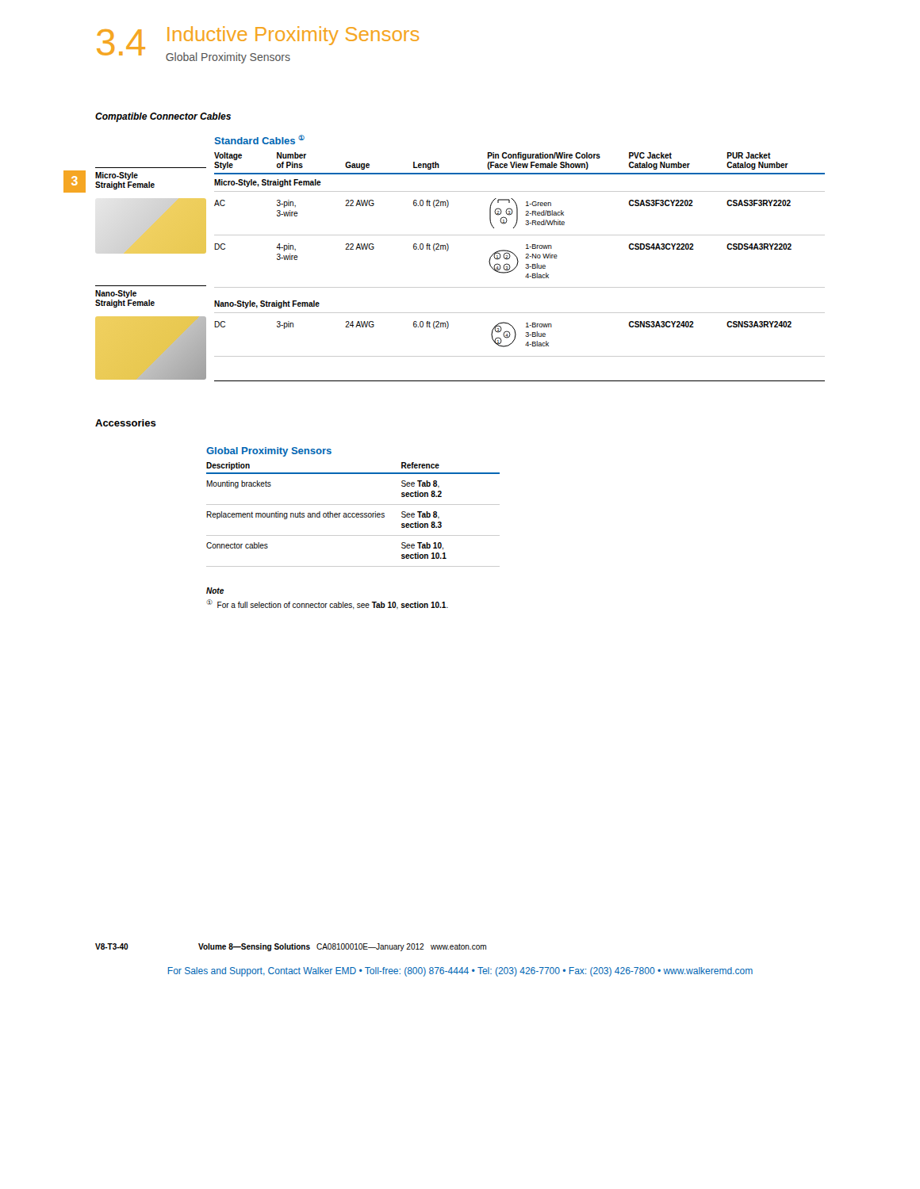3
3.4
Inductive Proximity Sensors
Global Proximity Sensors
Compatible Connector Cables
Micro-Style
Straight Female
Nano-Style
Straight Female
Standard Cables ①
| Voltage Style | Number of Pins | Gauge | Length | Pin Configuration/Wire Colors (Face View Female Shown) | PVC Jacket Catalog Number | PUR Jacket Catalog Number |
| --- | --- | --- | --- | --- | --- | --- |
| Micro-Style, Straight Female |
| AC | 3-pin, 3-wire | 22 AWG | 6.0 ft (2m) | 2 3 1 1-Green 2-Red/Black 3-Red/White | CSAS3F3CY2202 | CSAS3F3RY2202 |
| DC | 4-pin, 3-wire | 22 AWG | 6.0 ft (2m) | 1 2 4 3 1-Brown 2-No Wire 3-Blue 4-Black | CSDS4A3CY2202 | CSDS4A3RY2202 |
| Nano-Style, Straight Female |
| DC | 3-pin | 24 AWG | 6.0 ft (2m) | 3 4 1 1-Brown 3-Blue 4-Black | CSNS3A3CY2402 | CSNS3A3RY2402 |
Accessories
Global Proximity Sensors
| Description | Reference |
| --- | --- |
| Mounting brackets | See Tab 8 , section 8.2 |
| Replacement mounting nuts and other accessories | See Tab 8 , section 8.3 |
| Connector cables | See Tab 10 , section 10.1 |
Note
① For a full selection of connector cables, see Tab 10, section 10.1.
V8-T3-40 Volume 8—Sensing Solutions CA08100010E—January 2012 www.eaton.com
For Sales and Support, Contact Walker EMD • Toll-free: (800) 876-4444 • Tel: (203) 426-7700 • Fax: (203) 426-7800 • www.walkeremd.com